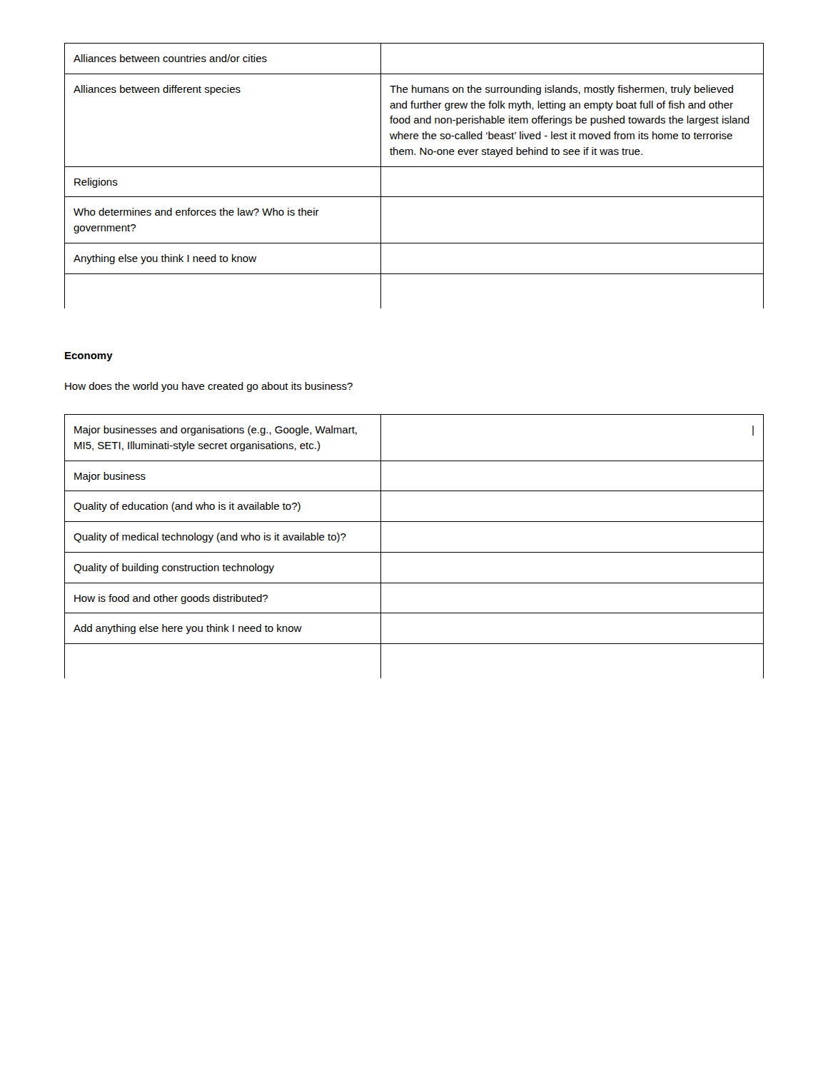| Alliances between countries and/or cities | |
| Alliances between different species | The humans on the surrounding islands, mostly fishermen, truly believed and further grew the folk myth, letting an empty boat full of fish and other food and non-perishable item offerings be pushed towards the largest island where the so-called ‘beast’ lived - lest it moved from its home to terrorise them. No-one ever stayed behind to see if it was true. |
| Religions | |
| Who determines and enforces the law? Who is their government? | |
| Anything else you think I need to know | |
Economy
How does the world you have created go about its business?
| Major businesses and organisations (e.g., Google, Walmart, MI5, SETI, Illuminati-style secret organisations, etc.) | / |
| Major business | |
| Quality of education (and who is it available to?) | |
| Quality of medical technology (and who is it available to)? | |
| Quality of building construction technology | |
| How is food and other goods distributed? | |
| Add anything else here you think I need to know | |